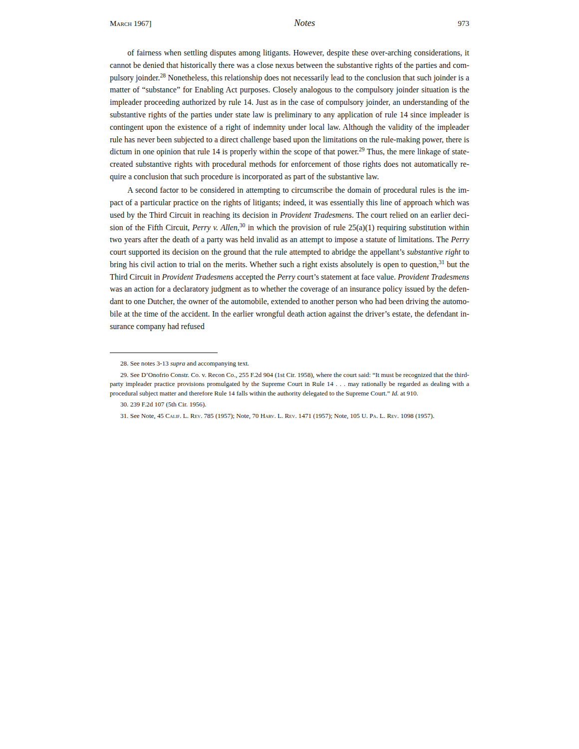March 1967] Notes 973
of fairness when settling disputes among litigants. However, despite these over-arching considerations, it cannot be denied that historically there was a close nexus between the substantive rights of the parties and compulsory joinder.28 Nonetheless, this relationship does not necessarily lead to the conclusion that such joinder is a matter of “substance” for Enabling Act purposes. Closely analogous to the compulsory joinder situation is the impleader proceeding authorized by rule 14. Just as in the case of compulsory joinder, an understanding of the substantive rights of the parties under state law is preliminary to any application of rule 14 since impleader is contingent upon the existence of a right of indemnity under local law. Although the validity of the impleader rule has never been subjected to a direct challenge based upon the limitations on the rule-making power, there is dictum in one opinion that rule 14 is properly within the scope of that power.29 Thus, the mere linkage of state-created substantive rights with procedural methods for enforcement of those rights does not automatically require a conclusion that such procedure is incorporated as part of the substantive law.
A second factor to be considered in attempting to circumscribe the domain of procedural rules is the impact of a particular practice on the rights of litigants; indeed, it was essentially this line of approach which was used by the Third Circuit in reaching its decision in Provident Tradesmens. The court relied on an earlier decision of the Fifth Circuit, Perry v. Allen,30 in which the provision of rule 25(a)(1) requiring substitution within two years after the death of a party was held invalid as an attempt to impose a statute of limitations. The Perry court supported its decision on the ground that the rule attempted to abridge the appellant’s substantive right to bring his civil action to trial on the merits. Whether such a right exists absolutely is open to question,31 but the Third Circuit in Provident Tradesmens accepted the Perry court’s statement at face value. Provident Tradesmens was an action for a declaratory judgment as to whether the coverage of an insurance policy issued by the defendant to one Dutcher, the owner of the automobile, extended to another person who had been driving the automobile at the time of the accident. In the earlier wrongful death action against the driver’s estate, the defendant insurance company had refused
28. See notes 3-13 supra and accompanying text.
29. See D’Onofrio Constr. Co. v. Recon Co., 255 F.2d 904 (1st Cir. 1958), where the court said: “It must be recognized that the third-party impleader practice provisions promulgated by the Supreme Court in Rule 14 . . . may rationally be regarded as dealing with a procedural subject matter and therefore Rule 14 falls within the authority delegated to the Supreme Court.” Id. at 910.
30. 239 F.2d 107 (5th Cir. 1956).
31. See Note, 45 Calif. L. Rev. 785 (1957); Note, 70 Harv. L. Rev. 1471 (1957); Note, 105 U. Pa. L. Rev. 1098 (1957).